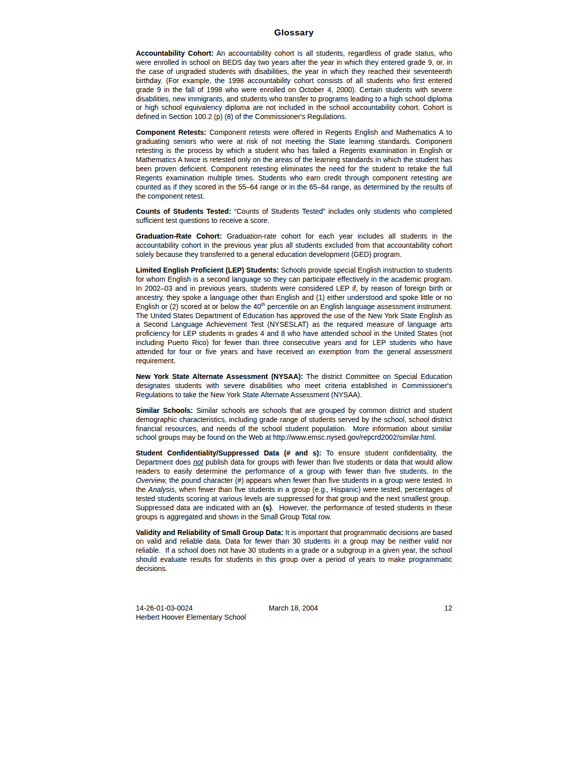Glossary
Accountability Cohort: An accountability cohort is all students, regardless of grade status, who were enrolled in school on BEDS day two years after the year in which they entered grade 9, or, in the case of ungraded students with disabilities, the year in which they reached their seventeenth birthday. (For example, the 1998 accountability cohort consists of all students who first entered grade 9 in the fall of 1998 who were enrolled on October 4, 2000). Certain students with severe disabilities, new immigrants, and students who transfer to programs leading to a high school diploma or high school equivalency diploma are not included in the school accountability cohort. Cohort is defined in Section 100.2 (p) (8) of the Commissioner's Regulations.
Component Retests: Component retests were offered in Regents English and Mathematics A to graduating seniors who were at risk of not meeting the State learning standards. Component retesting is the process by which a student who has failed a Regents examination in English or Mathematics A twice is retested only on the areas of the learning standards in which the student has been proven deficient. Component retesting eliminates the need for the student to retake the full Regents examination multiple times. Students who earn credit through component retesting are counted as if they scored in the 55–64 range or in the 65–84 range, as determined by the results of the component retest.
Counts of Students Tested: “Counts of Students Tested” includes only students who completed sufficient test questions to receive a score.
Graduation-Rate Cohort: Graduation-rate cohort for each year includes all students in the accountability cohort in the previous year plus all students excluded from that accountability cohort solely because they transferred to a general education development (GED) program.
Limited English Proficient (LEP) Students: Schools provide special English instruction to students for whom English is a second language so they can participate effectively in the academic program. In 2002–03 and in previous years, students were considered LEP if, by reason of foreign birth or ancestry, they spoke a language other than English and (1) either understood and spoke little or no English or (2) scored at or below the 40th percentile on an English language assessment instrument. The United States Department of Education has approved the use of the New York State English as a Second Language Achievement Test (NYSESLAT) as the required measure of language arts proficiency for LEP students in grades 4 and 8 who have attended school in the United States (not including Puerto Rico) for fewer than three consecutive years and for LEP students who have attended for four or five years and have received an exemption from the general assessment requirement.
New York State Alternate Assessment (NYSAA): The district Committee on Special Education designates students with severe disabilities who meet criteria established in Commissioner's Regulations to take the New York State Alternate Assessment (NYSAA).
Similar Schools: Similar schools are schools that are grouped by common district and student demographic characteristics, including grade range of students served by the school, school district financial resources, and needs of the school student population. More information about similar school groups may be found on the Web at http://www.emsc.nysed.gov/repcrd2002/similar.html.
Student Confidentiality/Suppressed Data (# and s): To ensure student confidentiality, the Department does not publish data for groups with fewer than five students or data that would allow readers to easily determine the performance of a group with fewer than five students. In the Overview, the pound character (#) appears when fewer than five students in a group were tested. In the Analysis, when fewer than five students in a group (e.g., Hispanic) were tested, percentages of tested students scoring at various levels are suppressed for that group and the next smallest group. Suppressed data are indicated with an (s). However, the performance of tested students in these groups is aggregated and shown in the Small Group Total row.
Validity and Reliability of Small Group Data: It is important that programmatic decisions are based on valid and reliable data. Data for fewer than 30 students in a group may be neither valid nor reliable. If a school does not have 30 students in a grade or a subgroup in a given year, the school should evaluate results for students in this group over a period of years to make programmatic decisions.
| 14-26-01-03-0024 Herbert Hoover Elementary School | March 18, 2004 | 12 |